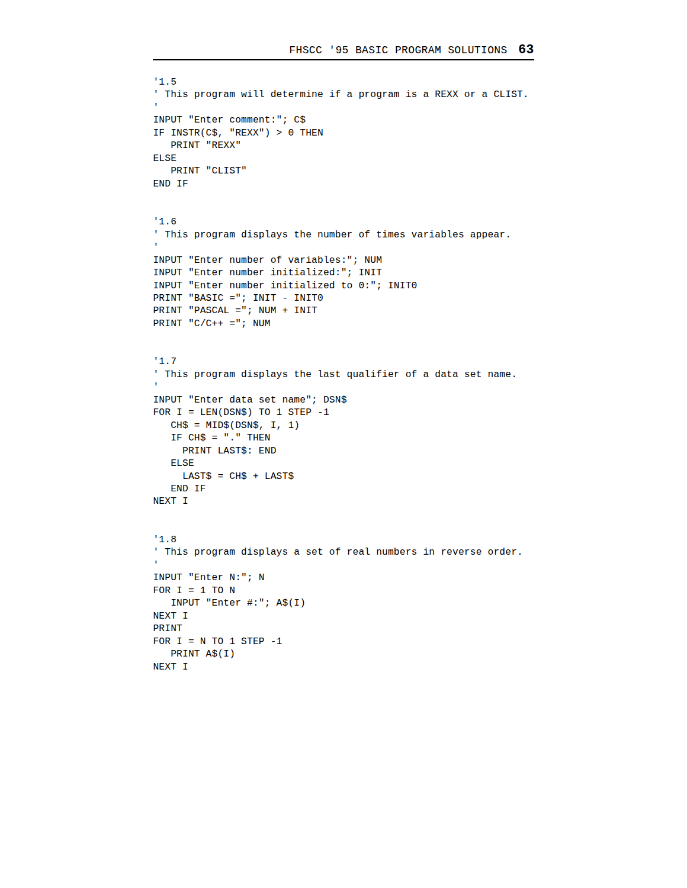FHSCC '95 BASIC PROGRAM SOLUTIONS 63
'1.5
' This program will determine if a program is a REXX or a CLIST.
'
INPUT "Enter comment:"; C$
IF INSTR(C$, "REXX") > 0 THEN
   PRINT "REXX"
ELSE
   PRINT "CLIST"
END IF


'1.6
' This program displays the number of times variables appear.
'
INPUT "Enter number of variables:"; NUM
INPUT "Enter number initialized:"; INIT
INPUT "Enter number initialized to 0:"; INIT0
PRINT "BASIC ="; INIT - INIT0
PRINT "PASCAL ="; NUM + INIT
PRINT "C/C++ ="; NUM


'1.7
' This program displays the last qualifier of a data set name.
'
INPUT "Enter data set name"; DSN$
FOR I = LEN(DSN$) TO 1 STEP -1
   CH$ = MID$(DSN$, I, 1)
   IF CH$ = "." THEN
     PRINT LAST$: END
   ELSE
     LAST$ = CH$ + LAST$
   END IF
NEXT I


'1.8
' This program displays a set of real numbers in reverse order.
'
INPUT "Enter N:"; N
FOR I = 1 TO N
   INPUT "Enter #:"; A$(I)
NEXT I
PRINT
FOR I = N TO 1 STEP -1
   PRINT A$(I)
NEXT I